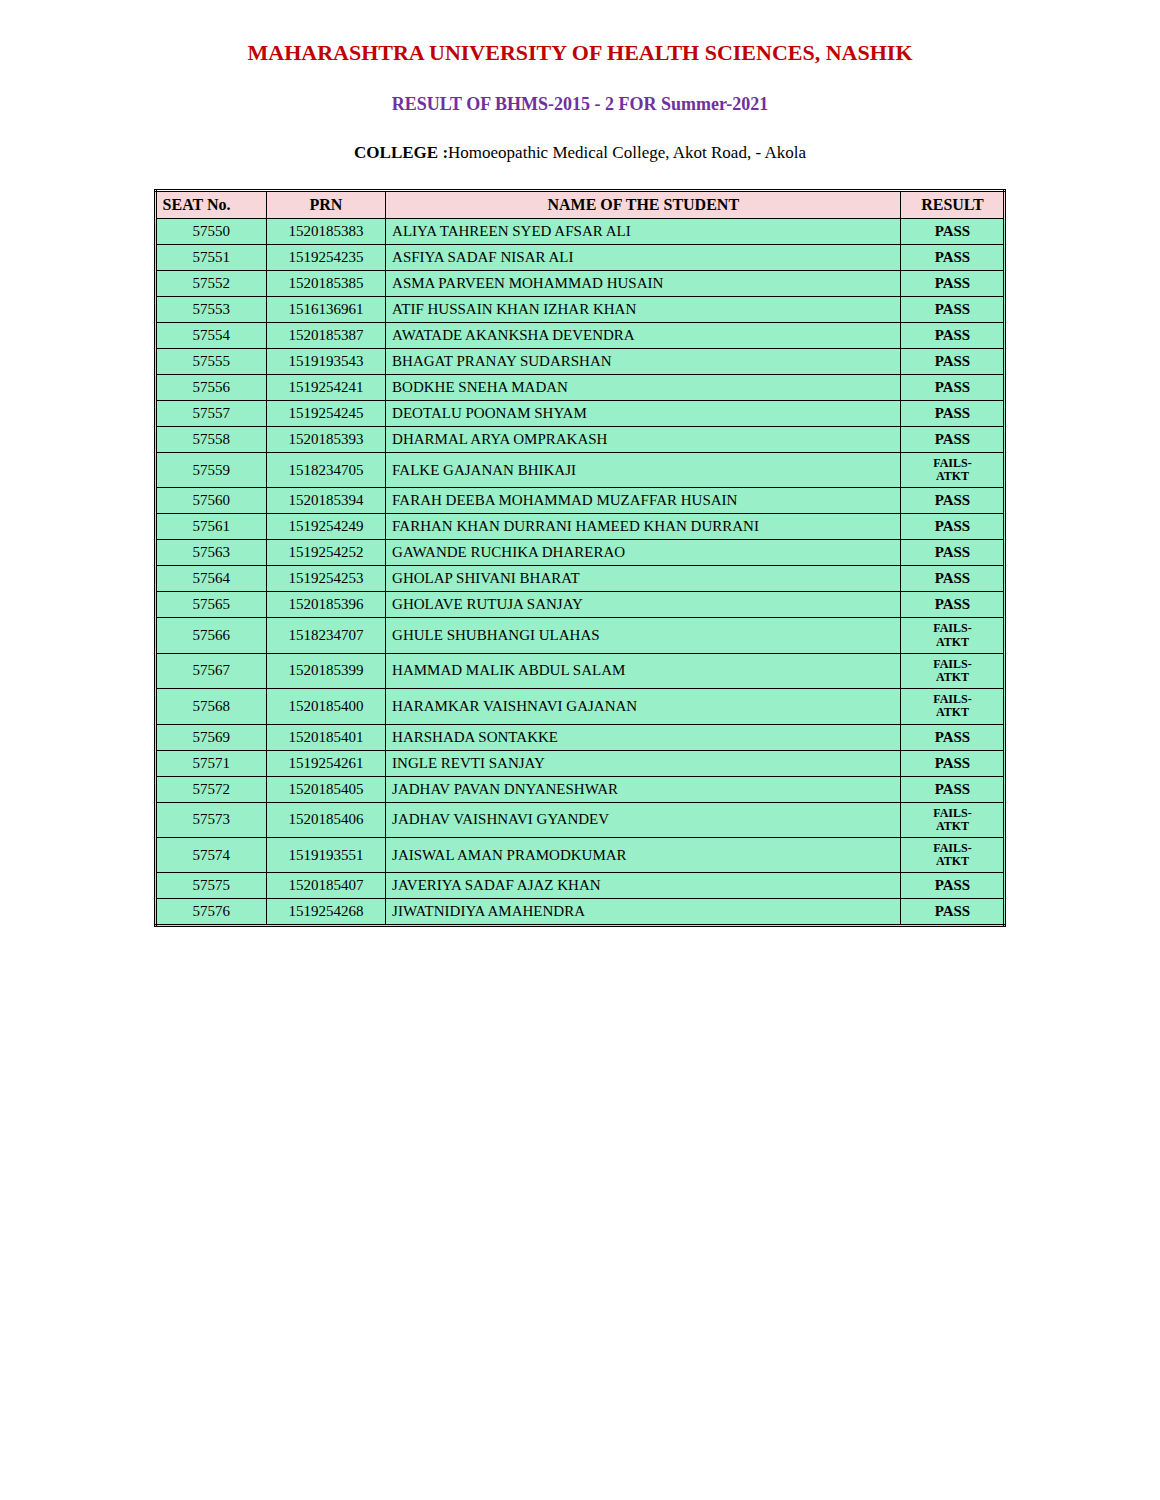MAHARASHTRA UNIVERSITY OF HEALTH SCIENCES, NASHIK
RESULT OF BHMS-2015 - 2 FOR Summer-2021
COLLEGE : Homoeopathic Medical College, Akot Road, - Akola
| SEAT No. | PRN | NAME OF THE STUDENT | RESULT |
| --- | --- | --- | --- |
| 57550 | 1520185383 | ALIYA TAHREEN SYED AFSAR ALI | PASS |
| 57551 | 1519254235 | ASFIYA SADAF NISAR ALI | PASS |
| 57552 | 1520185385 | ASMA PARVEEN MOHAMMAD HUSAIN | PASS |
| 57553 | 1516136961 | ATIF HUSSAIN KHAN IZHAR KHAN | PASS |
| 57554 | 1520185387 | AWATADE AKANKSHA DEVENDRA | PASS |
| 57555 | 1519193543 | BHAGAT PRANAY SUDARSHAN | PASS |
| 57556 | 1519254241 | BODKHE SNEHA MADAN | PASS |
| 57557 | 1519254245 | DEOTALU POONAM SHYAM | PASS |
| 57558 | 1520185393 | DHARMAL ARYA OMPRAKASH | PASS |
| 57559 | 1518234705 | FALKE GAJANAN BHIKAJI | FAILS- ATKT |
| 57560 | 1520185394 | FARAH DEEBA MOHAMMAD MUZAFFAR HUSAIN | PASS |
| 57561 | 1519254249 | FARHAN KHAN DURRANI HAMEED KHAN DURRANI | PASS |
| 57563 | 1519254252 | GAWANDE RUCHIKA DHARERAO | PASS |
| 57564 | 1519254253 | GHOLAP SHIVANI BHARAT | PASS |
| 57565 | 1520185396 | GHOLAVE RUTUJA SANJAY | PASS |
| 57566 | 1518234707 | GHULE SHUBHANGI ULAHAS | FAILS- ATKT |
| 57567 | 1520185399 | HAMMAD MALIK ABDUL SALAM | FAILS- ATKT |
| 57568 | 1520185400 | HARAMKAR VAISHNAVI GAJANAN | FAILS- ATKT |
| 57569 | 1520185401 | HARSHADA SONTAKKE | PASS |
| 57571 | 1519254261 | INGLE REVTI SANJAY | PASS |
| 57572 | 1520185405 | JADHAV PAVAN DNYANESHWAR | PASS |
| 57573 | 1520185406 | JADHAV VAISHNAVI GYANDEV | FAILS- ATKT |
| 57574 | 1519193551 | JAISWAL AMAN PRAMODKUMAR | FAILS- ATKT |
| 57575 | 1520185407 | JAVERIYA SADAF AJAZ KHAN | PASS |
| 57576 | 1519254268 | JIWATNIDIYA AMAHENDRA | PASS |